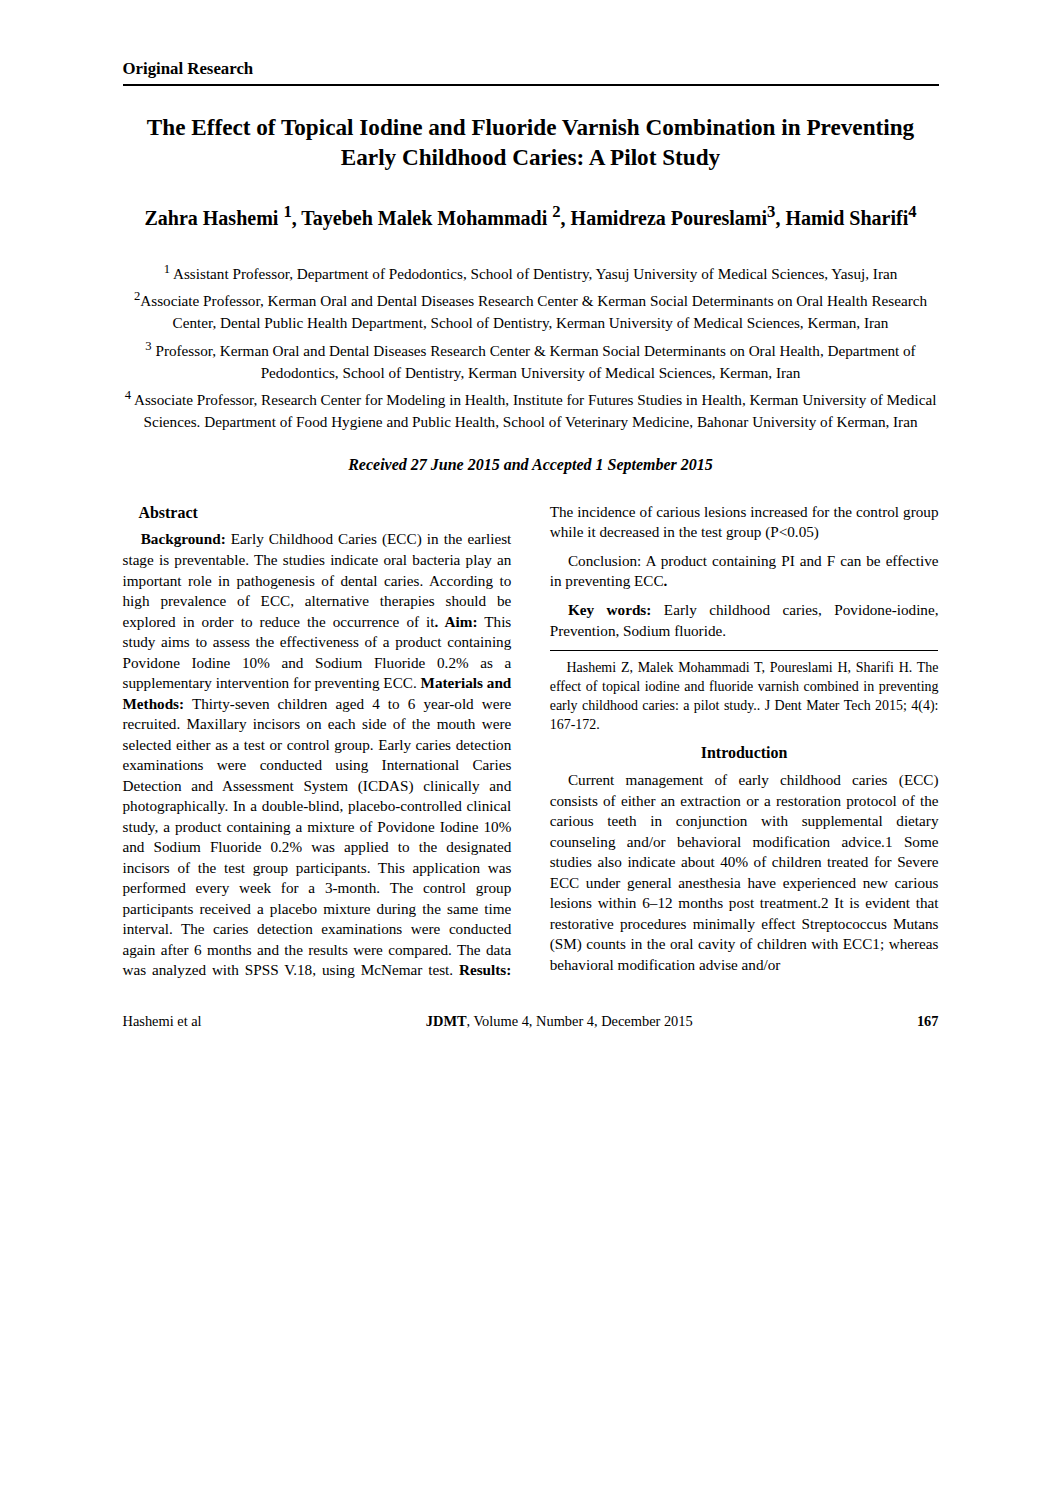Original Research
The Effect of Topical Iodine and Fluoride Varnish Combination in Preventing Early Childhood Caries: A Pilot Study
Zahra Hashemi 1, Tayebeh Malek Mohammadi 2, Hamidreza Poureslami3, Hamid Sharifi4
1 Assistant Professor, Department of Pedodontics, School of Dentistry, Yasuj University of Medical Sciences, Yasuj, Iran
2Associate Professor, Kerman Oral and Dental Diseases Research Center & Kerman Social Determinants on Oral Health Research Center, Dental Public Health Department, School of Dentistry, Kerman University of Medical Sciences, Kerman, Iran
3 Professor, Kerman Oral and Dental Diseases Research Center & Kerman Social Determinants on Oral Health, Department of Pedodontics, School of Dentistry, Kerman University of Medical Sciences, Kerman, Iran
4 Associate Professor, Research Center for Modeling in Health, Institute for Futures Studies in Health, Kerman University of Medical Sciences. Department of Food Hygiene and Public Health, School of Veterinary Medicine, Bahonar University of Kerman, Iran
Received 27 June 2015 and Accepted 1 September 2015
Abstract
Background: Early Childhood Caries (ECC) in the earliest stage is preventable. The studies indicate oral bacteria play an important role in pathogenesis of dental caries. According to high prevalence of ECC, alternative therapies should be explored in order to reduce the occurrence of it. Aim: This study aims to assess the effectiveness of a product containing Povidone Iodine 10% and Sodium Fluoride 0.2% as a supplementary intervention for preventing ECC. Materials and Methods: Thirty-seven children aged 4 to 6 year-old were recruited. Maxillary incisors on each side of the mouth were selected either as a test or control group. Early caries detection examinations were conducted using International Caries Detection and Assessment System (ICDAS) clinically and photographically. In a double-blind, placebo-controlled clinical study, a product containing a mixture of Povidone Iodine 10% and Sodium Fluoride 0.2% was applied to the designated incisors of the test group participants. This application was performed every week for a 3-month. The control group participants received a placebo mixture during the same time interval. The caries detection examinations were conducted again after 6 months and the results were compared. The data was analyzed with SPSS V.18, using McNemar test. Results: The incidence of carious lesions increased for the control group while it decreased in the test group (P<0.05)
Conclusion: A product containing PI and F can be effective in preventing ECC.
Key words: Early childhood caries, Povidone-iodine, Prevention, Sodium fluoride.
Hashemi Z, Malek Mohammadi T, Poureslami H, Sharifi H. The effect of topical iodine and fluoride varnish combined in preventing early childhood caries: a pilot study.. J Dent Mater Tech 2015; 4(4): 167-172.
Introduction
Current management of early childhood caries (ECC) consists of either an extraction or a restoration protocol of the carious teeth in conjunction with supplemental dietary counseling and/or behavioral modification advice.1 Some studies also indicate about 40% of children treated for Severe ECC under general anesthesia have experienced new carious lesions within 6–12 months post treatment.2 It is evident that restorative procedures minimally effect Streptococcus Mutans (SM) counts in the oral cavity of children with ECC1; whereas behavioral modification advise and/or
Hashemi et al JDMT, Volume 4, Number 4, December 2015 167